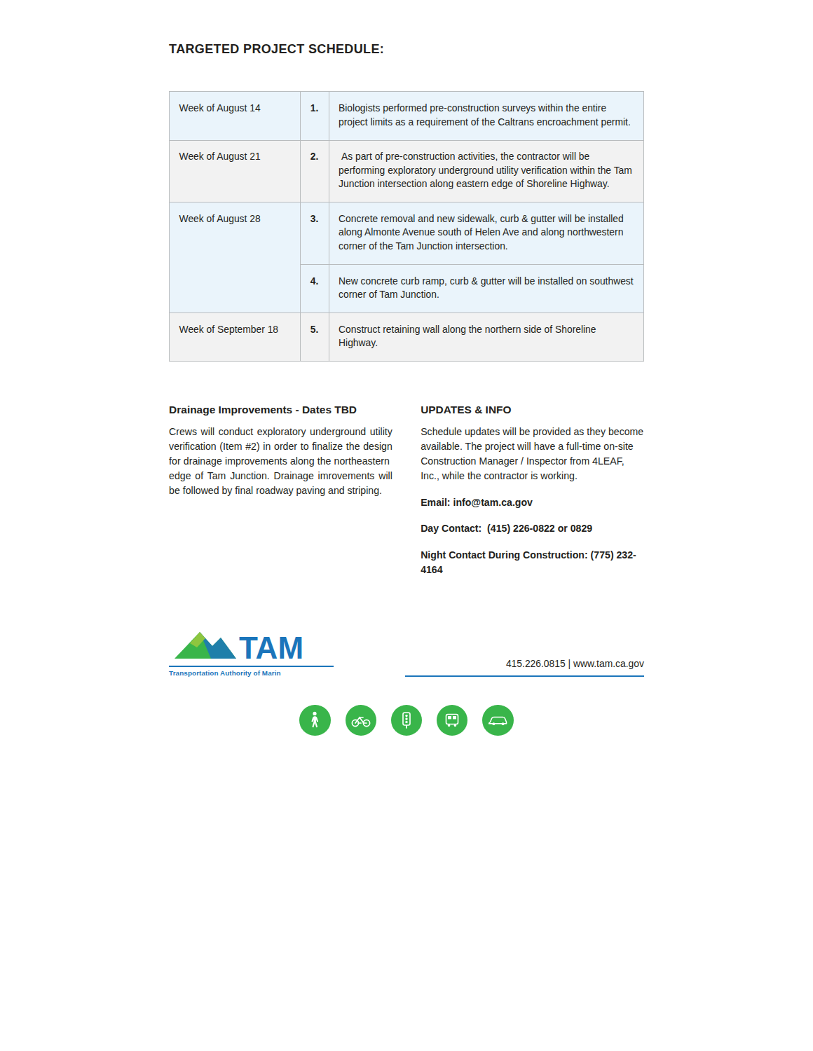TARGETED PROJECT SCHEDULE:
| Week of August 14 | 1. | Biologists performed pre-construction surveys within the entire project limits as a requirement of the Caltrans encroachment permit. |
| Week of August 21 | 2. | As part of pre-construction activities, the contractor will be performing exploratory underground utility verification within the Tam Junction intersection along eastern edge of Shoreline Highway. |
| Week of August 28 | 3. | Concrete removal and new sidewalk, curb & gutter will be installed along Almonte Avenue south of Helen Ave and along northwestern corner of the Tam Junction intersection. |
| 4. | New concrete curb ramp, curb & gutter will be installed on southwest corner of Tam Junction. |
| Week of September 18 | 5. | Construct retaining wall along the northern side of Shoreline Highway. |
Drainage Improvements - Dates TBD
Crews will conduct exploratory underground utility verification (Item #2) in order to finalize the design for drainage improvements along the northeastern edge of Tam Junction. Drainage imrovements will be followed by final roadway paving and striping.
UPDATES & INFO
Schedule updates will be provided as they become available. The project will have a full-time on-site Construction Manager / Inspector from 4LEAF, Inc., while the contractor is working.
Email: info@tam.ca.gov
Day Contact: (415) 226-0822 or 0829
Night Contact During Construction: (775) 232-4164
TAM
Transportation Authority of Marin
415.226.0815 | www.tam.ca.gov